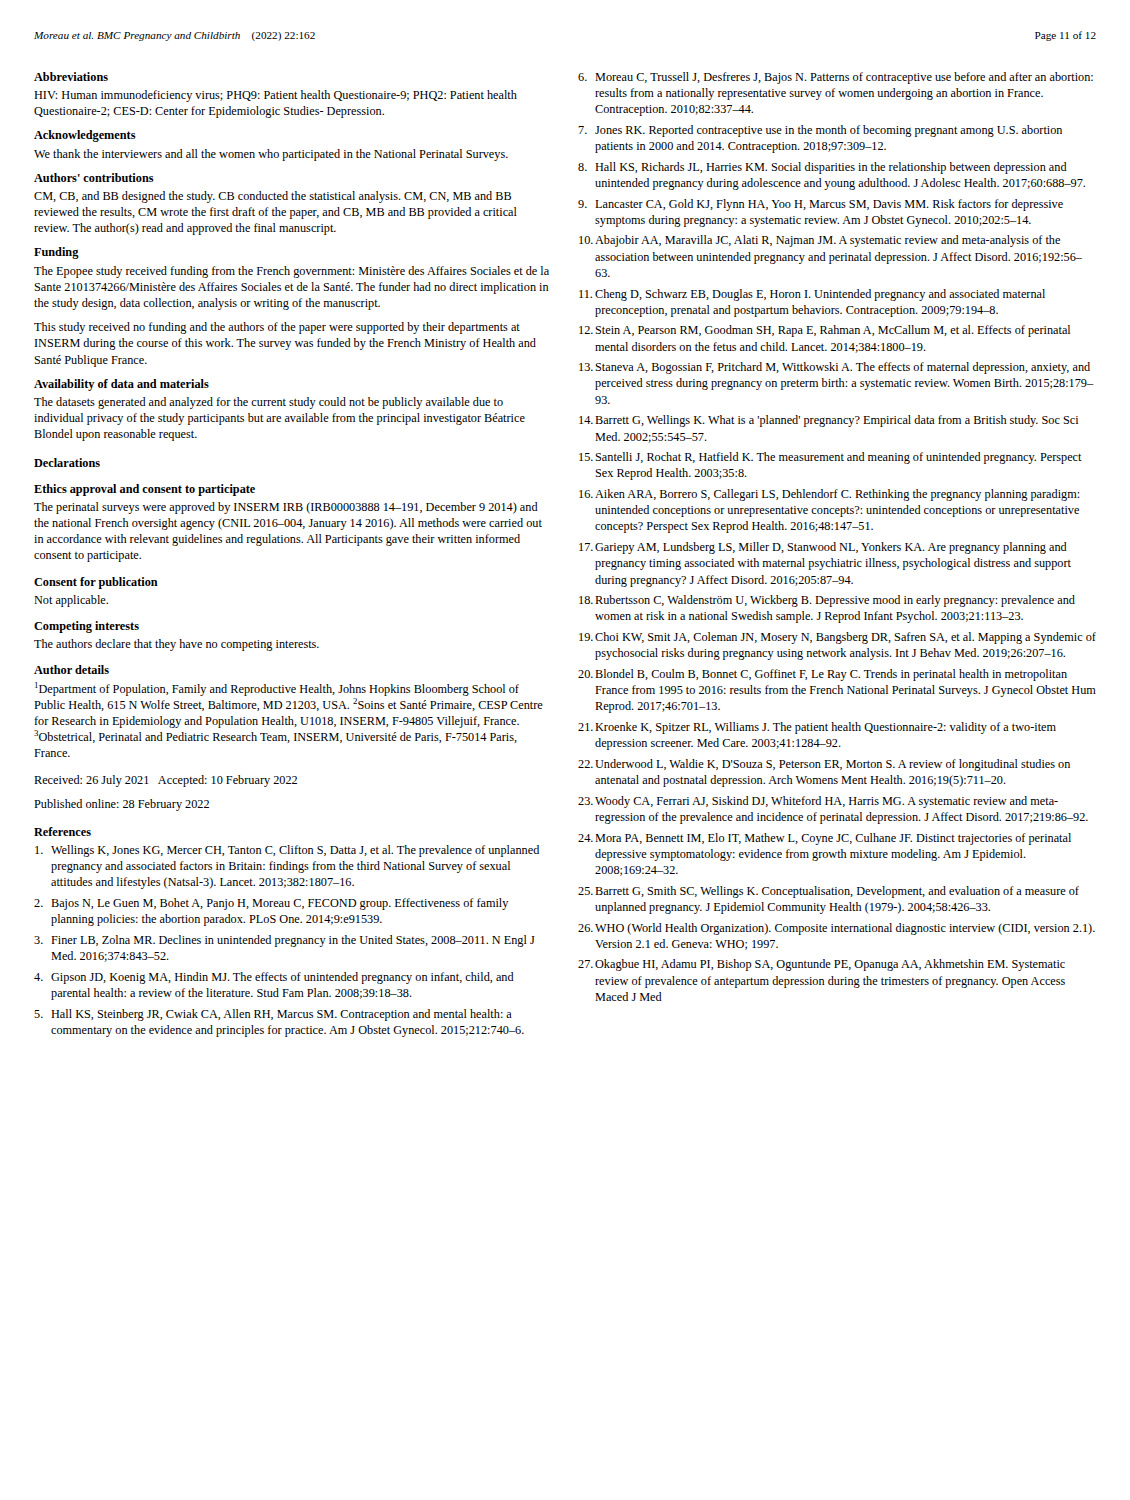Moreau et al. BMC Pregnancy and Childbirth (2022) 22:162
Page 11 of 12
Abbreviations
HIV: Human immunodeficiency virus; PHQ9: Patient health Questionaire-9; PHQ2: Patient health Questionaire-2; CES-D: Center for Epidemiologic Studies- Depression.
Acknowledgements
We thank the interviewers and all the women who participated in the National Perinatal Surveys.
Authors' contributions
CM, CB, and BB designed the study. CB conducted the statistical analysis. CM, CN, MB and BB reviewed the results, CM wrote the first draft of the paper, and CB, MB and BB provided a critical review. The author(s) read and approved the final manuscript.
Funding
The Epopee study received funding from the French government: Ministère des Affaires Sociales et de la Sante 2101374266/Ministère des Affaires Sociales et de la Santé. The funder had no direct implication in the study design, data collection, analysis or writing of the manuscript.
This study received no funding and the authors of the paper were supported by their departments at INSERM during the course of this work. The survey was funded by the French Ministry of Health and Santé Publique France.
Availability of data and materials
The datasets generated and analyzed for the current study could not be publicly available due to individual privacy of the study participants but are available from the principal investigator Béatrice Blondel upon reasonable request.
Declarations
Ethics approval and consent to participate
The perinatal surveys were approved by INSERM IRB (IRB00003888 14–191, December 9 2014) and the national French oversight agency (CNIL 2016–004, January 14 2016). All methods were carried out in accordance with relevant guidelines and regulations. All Participants gave their written informed consent to participate.
Consent for publication
Not applicable.
Competing interests
The authors declare that they have no competing interests.
Author details
1Department of Population, Family and Reproductive Health, Johns Hopkins Bloomberg School of Public Health, 615 N Wolfe Street, Baltimore, MD 21203, USA. 2Soins et Santé Primaire, CESP Centre for Research in Epidemiology and Population Health, U1018, INSERM, F-94805 Villejuif, France. 3Obstetrical, Perinatal and Pediatric Research Team, INSERM, Université de Paris, F-75014 Paris, France.
Received: 26 July 2021 Accepted: 10 February 2022
Published online: 28 February 2022
References
Wellings K, Jones KG, Mercer CH, Tanton C, Clifton S, Datta J, et al. The prevalence of unplanned pregnancy and associated factors in Britain: findings from the third National Survey of sexual attitudes and lifestyles (Natsal-3). Lancet. 2013;382:1807–16.
Bajos N, Le Guen M, Bohet A, Panjo H, Moreau C, FECOND group. Effectiveness of family planning policies: the abortion paradox. PLoS One. 2014;9:e91539.
Finer LB, Zolna MR. Declines in unintended pregnancy in the United States, 2008–2011. N Engl J Med. 2016;374:843–52.
Gipson JD, Koenig MA, Hindin MJ. The effects of unintended pregnancy on infant, child, and parental health: a review of the literature. Stud Fam Plan. 2008;39:18–38.
Hall KS, Steinberg JR, Cwiak CA, Allen RH, Marcus SM. Contraception and mental health: a commentary on the evidence and principles for practice. Am J Obstet Gynecol. 2015;212:740–6.
Moreau C, Trussell J, Desfreres J, Bajos N. Patterns of contraceptive use before and after an abortion: results from a nationally representative survey of women undergoing an abortion in France. Contraception. 2010;82:337–44.
Jones RK. Reported contraceptive use in the month of becoming pregnant among U.S. abortion patients in 2000 and 2014. Contraception. 2018;97:309–12.
Hall KS, Richards JL, Harries KM. Social disparities in the relationship between depression and unintended pregnancy during adolescence and young adulthood. J Adolesc Health. 2017;60:688–97.
Lancaster CA, Gold KJ, Flynn HA, Yoo H, Marcus SM, Davis MM. Risk factors for depressive symptoms during pregnancy: a systematic review. Am J Obstet Gynecol. 2010;202:5–14.
Abajobir AA, Maravilla JC, Alati R, Najman JM. A systematic review and meta-analysis of the association between unintended pregnancy and perinatal depression. J Affect Disord. 2016;192:56–63.
Cheng D, Schwarz EB, Douglas E, Horon I. Unintended pregnancy and associated maternal preconception, prenatal and postpartum behaviors. Contraception. 2009;79:194–8.
Stein A, Pearson RM, Goodman SH, Rapa E, Rahman A, McCallum M, et al. Effects of perinatal mental disorders on the fetus and child. Lancet. 2014;384:1800–19.
Staneva A, Bogossian F, Pritchard M, Wittkowski A. The effects of maternal depression, anxiety, and perceived stress during pregnancy on preterm birth: a systematic review. Women Birth. 2015;28:179–93.
Barrett G, Wellings K. What is a 'planned' pregnancy? Empirical data from a British study. Soc Sci Med. 2002;55:545–57.
Santelli J, Rochat R, Hatfield K. The measurement and meaning of unintended pregnancy. Perspect Sex Reprod Health. 2003;35:8.
Aiken ARA, Borrero S, Callegari LS, Dehlendorf C. Rethinking the pregnancy planning paradigm: unintended conceptions or unrepresentative concepts?: unintended conceptions or unrepresentative concepts? Perspect Sex Reprod Health. 2016;48:147–51.
Gariepy AM, Lundsberg LS, Miller D, Stanwood NL, Yonkers KA. Are pregnancy planning and pregnancy timing associated with maternal psychiatric illness, psychological distress and support during pregnancy? J Affect Disord. 2016;205:87–94.
Rubertsson C, Waldenström U, Wickberg B. Depressive mood in early pregnancy: prevalence and women at risk in a national Swedish sample. J Reprod Infant Psychol. 2003;21:113–23.
Choi KW, Smit JA, Coleman JN, Mosery N, Bangsberg DR, Safren SA, et al. Mapping a Syndemic of psychosocial risks during pregnancy using network analysis. Int J Behav Med. 2019;26:207–16.
Blondel B, Coulm B, Bonnet C, Goffinet F, Le Ray C. Trends in perinatal health in metropolitan France from 1995 to 2016: results from the French National Perinatal Surveys. J Gynecol Obstet Hum Reprod. 2017;46:701–13.
Kroenke K, Spitzer RL, Williams J. The patient health Questionnaire-2: validity of a two-item depression screener. Med Care. 2003;41:1284–92.
Underwood L, Waldie K, D'Souza S, Peterson ER, Morton S. A review of longitudinal studies on antenatal and postnatal depression. Arch Womens Ment Health. 2016;19(5):711–20.
Woody CA, Ferrari AJ, Siskind DJ, Whiteford HA, Harris MG. A systematic review and meta-regression of the prevalence and incidence of perinatal depression. J Affect Disord. 2017;219:86–92.
Mora PA, Bennett IM, Elo IT, Mathew L, Coyne JC, Culhane JF. Distinct trajectories of perinatal depressive symptomatology: evidence from growth mixture modeling. Am J Epidemiol. 2008;169:24–32.
Barrett G, Smith SC, Wellings K. Conceptualisation, Development, and evaluation of a measure of unplanned pregnancy. J Epidemiol Community Health (1979-). 2004;58:426–33.
WHO (World Health Organization). Composite international diagnostic interview (CIDI, version 2.1). Version 2.1 ed. Geneva: WHO; 1997.
Okagbue HI, Adamu PI, Bishop SA, Oguntunde PE, Opanuga AA, Akhmetshin EM. Systematic review of prevalence of antepartum depression during the trimesters of pregnancy. Open Access Maced J Med